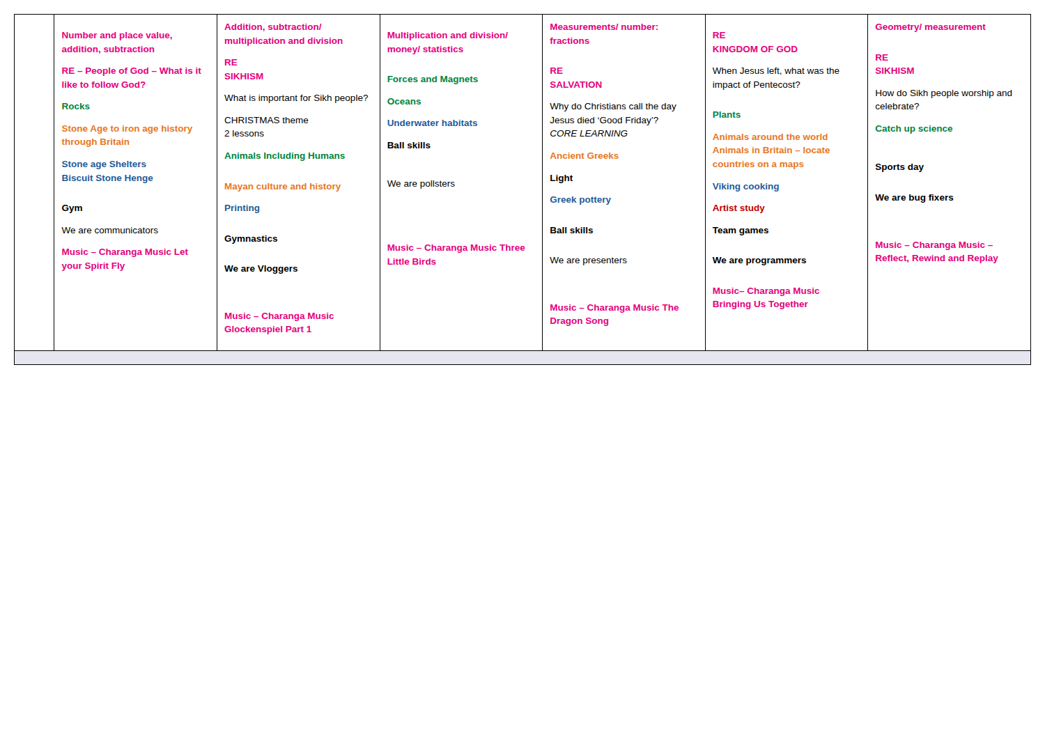| | Number and place value, addition, subtraction RE – People of God – What is it like to follow God? Rocks Stone Age to iron age history through Britain Stone age Shelters Biscuit Stone Henge Gym We are communicators Music – Charanga Music Let your Spirit Fly | Addition, subtraction/ multiplication and division RE SIKHISM What is important for Sikh people? CHRISTMAS theme 2 lessons Animals Including Humans Mayan culture and history Printing Gymnastics We are Vloggers Music – Charanga Music Glockenspiel Part 1 | Multiplication and division/ money/ statistics Forces and Magnets Oceans Underwater habitats Ball skills We are pollsters Music – Charanga Music Three Little Birds | Measurements/ number: fractions RE SALVATION Why do Christians call the day Jesus died ‘Good Friday’? CORE LEARNING Ancient Greeks Light Greek pottery Ball skills We are presenters Music – Charanga Music The Dragon Song | RE KINGDOM OF GOD When Jesus left, what was the impact of Pentecost? Plants Animals around the world Animals in Britain – locate countries on a maps Viking cooking Artist study Team games We are programmers Music– Charanga Music Bringing Us Together | Geometry/ measurement RE SIKHISM How do Sikh people worship and celebrate? Catch up science Sports day We are bug fixers Music – Charanga Music – Reflect, Rewind and Replay |